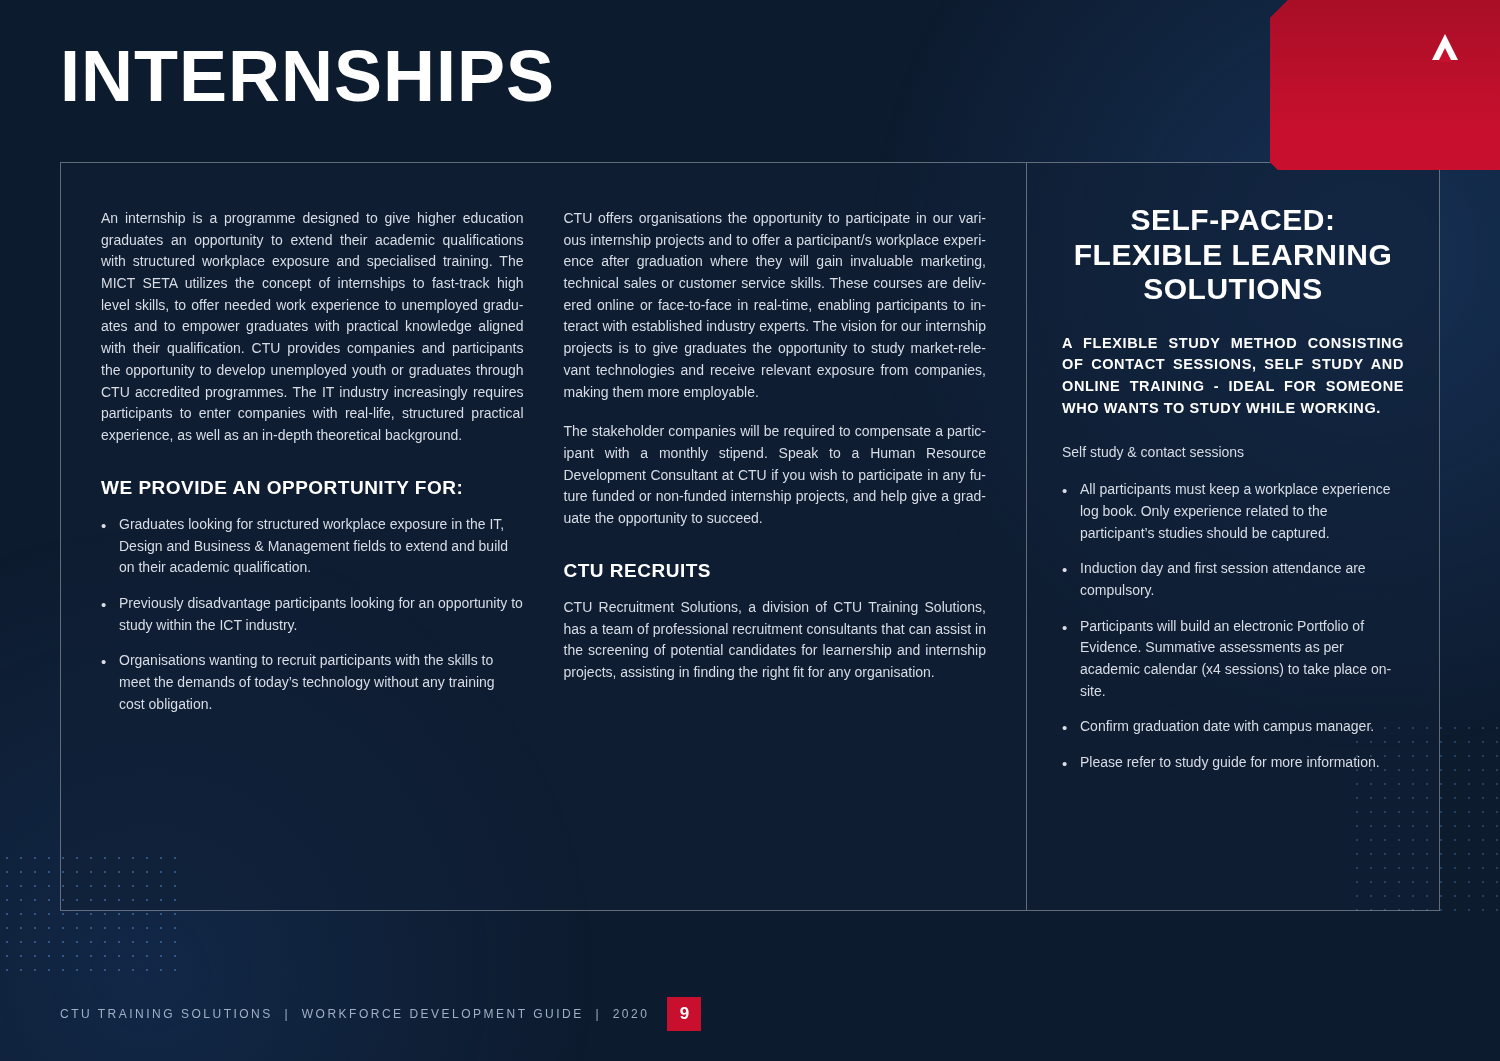Internships
An internship is a programme designed to give higher education graduates an opportunity to extend their academic qualifications with structured workplace exposure and specialised training. The MICT SETA utilizes the concept of internships to fast-track high level skills, to offer needed work experience to unemployed graduates and to empower graduates with practical knowledge aligned with their qualification. CTU provides companies and participants the opportunity to develop unemployed youth or graduates through CTU accredited programmes. The IT industry increasingly requires participants to enter companies with real-life, structured practical experience, as well as an in-depth theoretical background.
We provide an opportunity for:
Graduates looking for structured workplace exposure in the IT, Design and Business & Management fields to extend and build on their academic qualification.
Previously disadvantage participants looking for an opportunity to study within the ICT industry.
Organisations wanting to recruit participants with the skills to meet the demands of today’s technology without any training cost obligation.
CTU offers organisations the opportunity to participate in our various internship projects and to offer a participant/s workplace experience after graduation where they will gain invaluable marketing, technical sales or customer service skills. These courses are delivered online or face-to-face in real-time, enabling participants to interact with established industry experts. The vision for our internship projects is to give graduates the opportunity to study market-relevant technologies and receive relevant exposure from companies, making them more employable.
The stakeholder companies will be required to compensate a participant with a monthly stipend. Speak to a Human Resource Development Consultant at CTU if you wish to participate in any future funded or non-funded internship projects, and help give a graduate the opportunity to succeed.
CTU Recruits
CTU Recruitment Solutions, a division of CTU Training Solutions, has a team of professional recruitment consultants that can assist in the screening of potential candidates for learnership and internship projects, assisting in finding the right fit for any organisation.
Self-Paced: Flexible Learning Solutions
A flexible study method consisting of contact sessions, self study and online training - ideal for someone who wants to study while working.
Self study & contact sessions
All participants must keep a workplace experience log book. Only experience related to the participant’s studies should be captured.
Induction day and first session attendance are compulsory.
Participants will build an electronic Portfolio of Evidence. Summative assessments as per academic calendar (x4 sessions) to take place on-site.
Confirm graduation date with campus manager.
Please refer to study guide for more information.
CTU Training Solutions | Workforce Development Guide | 2020 9